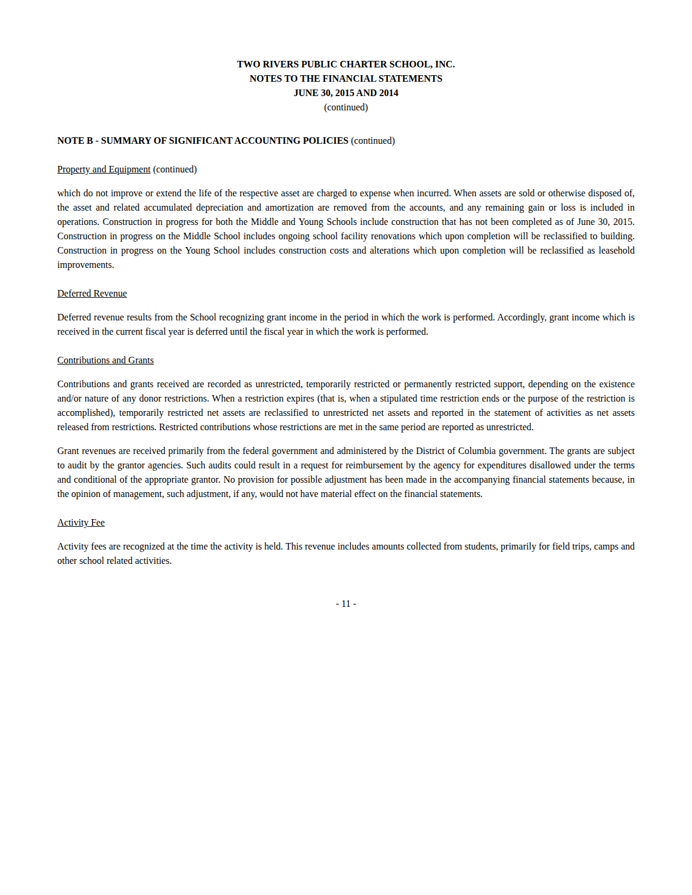TWO RIVERS PUBLIC CHARTER SCHOOL, INC. NOTES TO THE FINANCIAL STATEMENTS JUNE 30, 2015 AND 2014 (continued)
NOTE B - SUMMARY OF SIGNIFICANT ACCOUNTING POLICIES (continued)
Property and Equipment (continued)
which do not improve or extend the life of the respective asset are charged to expense when incurred. When assets are sold or otherwise disposed of, the asset and related accumulated depreciation and amortization are removed from the accounts, and any remaining gain or loss is included in operations. Construction in progress for both the Middle and Young Schools include construction that has not been completed as of June 30, 2015. Construction in progress on the Middle School includes ongoing school facility renovations which upon completion will be reclassified to building. Construction in progress on the Young School includes construction costs and alterations which upon completion will be reclassified as leasehold improvements.
Deferred Revenue
Deferred revenue results from the School recognizing grant income in the period in which the work is performed. Accordingly, grant income which is received in the current fiscal year is deferred until the fiscal year in which the work is performed.
Contributions and Grants
Contributions and grants received are recorded as unrestricted, temporarily restricted or permanently restricted support, depending on the existence and/or nature of any donor restrictions. When a restriction expires (that is, when a stipulated time restriction ends or the purpose of the restriction is accomplished), temporarily restricted net assets are reclassified to unrestricted net assets and reported in the statement of activities as net assets released from restrictions. Restricted contributions whose restrictions are met in the same period are reported as unrestricted.
Grant revenues are received primarily from the federal government and administered by the District of Columbia government. The grants are subject to audit by the grantor agencies. Such audits could result in a request for reimbursement by the agency for expenditures disallowed under the terms and conditional of the appropriate grantor. No provision for possible adjustment has been made in the accompanying financial statements because, in the opinion of management, such adjustment, if any, would not have material effect on the financial statements.
Activity Fee
Activity fees are recognized at the time the activity is held. This revenue includes amounts collected from students, primarily for field trips, camps and other school related activities.
- 11 -